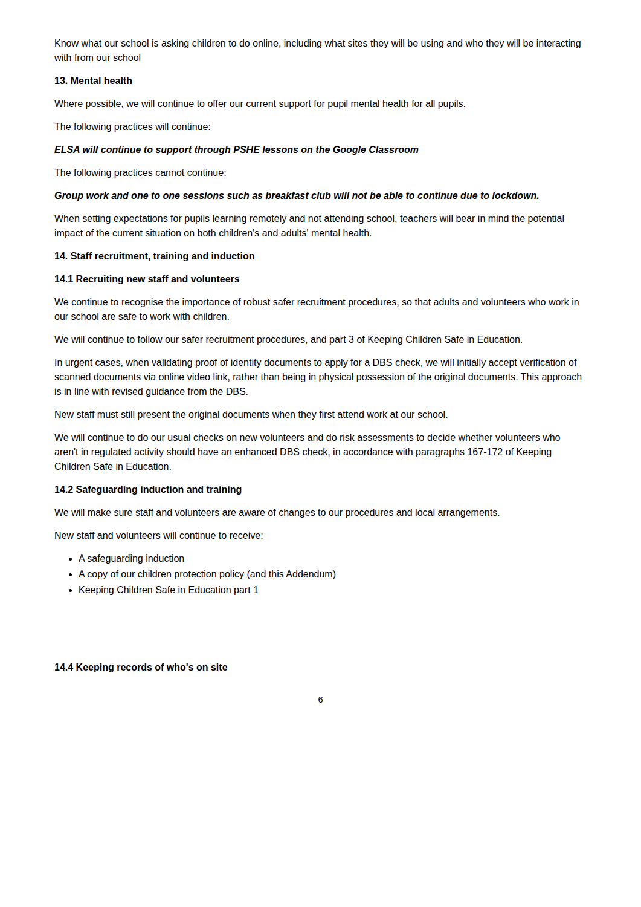Know what our school is asking children to do online, including what sites they will be using and who they will be interacting with from our school
13. Mental health
Where possible, we will continue to offer our current support for pupil mental health for all pupils.
The following practices will continue:
ELSA will continue to support through PSHE lessons on the Google Classroom
The following practices cannot continue:
Group work and one to one sessions such as breakfast club will not be able to continue due to lockdown.
When setting expectations for pupils learning remotely and not attending school, teachers will bear in mind the potential impact of the current situation on both children's and adults' mental health.
14. Staff recruitment, training and induction
14.1 Recruiting new staff and volunteers
We continue to recognise the importance of robust safer recruitment procedures, so that adults and volunteers who work in our school are safe to work with children.
We will continue to follow our safer recruitment procedures, and part 3 of Keeping Children Safe in Education.
In urgent cases, when validating proof of identity documents to apply for a DBS check, we will initially accept verification of scanned documents via online video link, rather than being in physical possession of the original documents. This approach is in line with revised guidance from the DBS.
New staff must still present the original documents when they first attend work at our school.
We will continue to do our usual checks on new volunteers and do risk assessments to decide whether volunteers who aren't in regulated activity should have an enhanced DBS check, in accordance with paragraphs 167-172 of Keeping Children Safe in Education.
14.2 Safeguarding induction and training
We will make sure staff and volunteers are aware of changes to our procedures and local arrangements.
New staff and volunteers will continue to receive:
A safeguarding induction
A copy of our children protection policy (and this Addendum)
Keeping Children Safe in Education part 1
14.4 Keeping records of who's on site
6